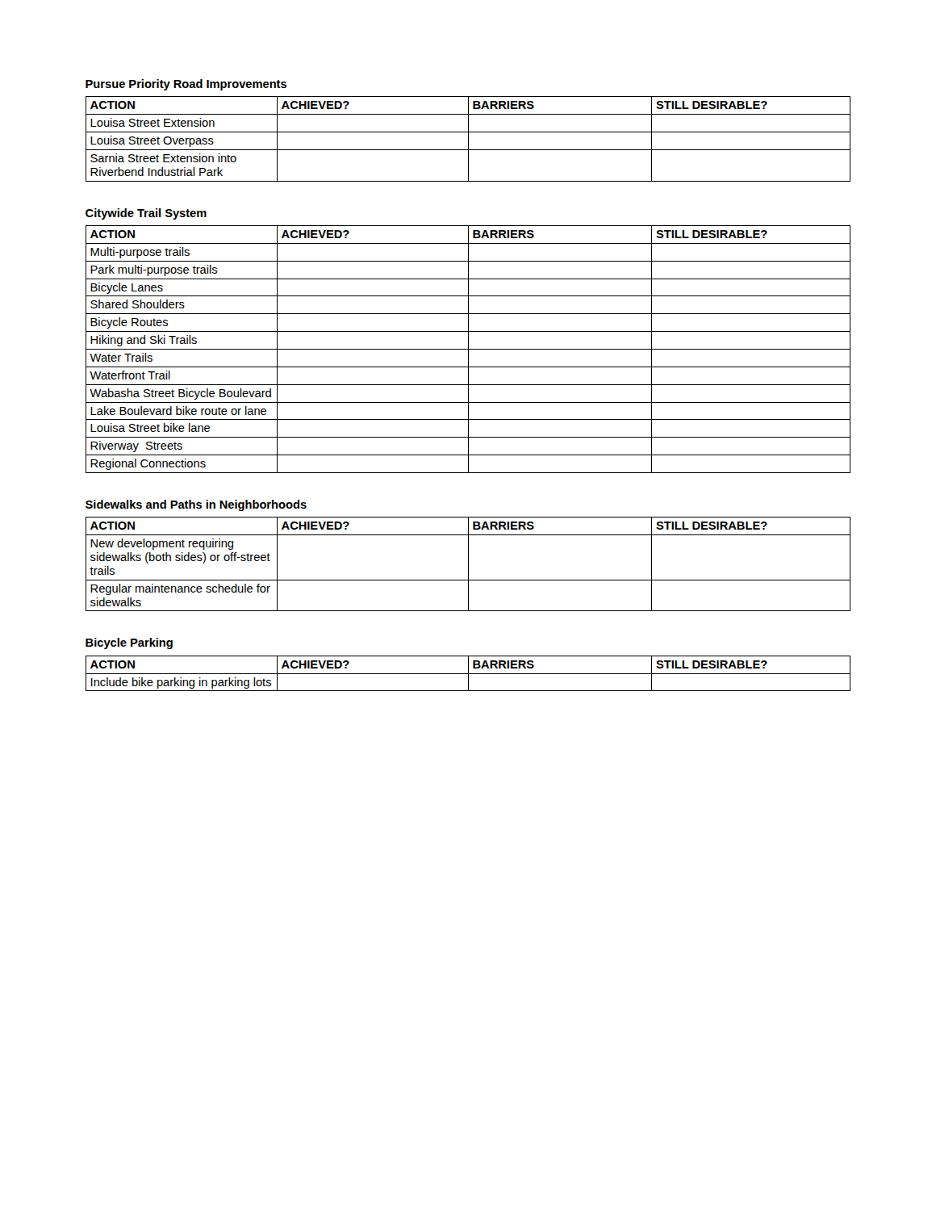Pursue Priority Road Improvements
| ACTION | ACHIEVED? | BARRIERS | STILL DESIRABLE? |
| --- | --- | --- | --- |
| Louisa Street Extension | | | |
| Louisa Street Overpass | | | |
| Sarnia Street Extension into Riverbend Industrial Park | | | |
Citywide Trail System
| ACTION | ACHIEVED? | BARRIERS | STILL DESIRABLE? |
| --- | --- | --- | --- |
| Multi-purpose trails | | | |
| Park multi-purpose trails | | | |
| Bicycle Lanes | | | |
| Shared Shoulders | | | |
| Bicycle Routes | | | |
| Hiking and Ski Trails | | | |
| Water Trails | | | |
| Waterfront Trail | | | |
| Wabasha Street Bicycle Boulevard | | | |
| Lake Boulevard bike route or lane | | | |
| Louisa Street bike lane | | | |
| Riverway Streets | | | |
| Regional Connections | | | |
Sidewalks and Paths in Neighborhoods
| ACTION | ACHIEVED? | BARRIERS | STILL DESIRABLE? |
| --- | --- | --- | --- |
| New development requiring sidewalks (both sides) or off-street trails | | | |
| Regular maintenance schedule for sidewalks | | | |
Bicycle Parking
| ACTION | ACHIEVED? | BARRIERS | STILL DESIRABLE? |
| --- | --- | --- | --- |
| Include bike parking in parking lots | | | |